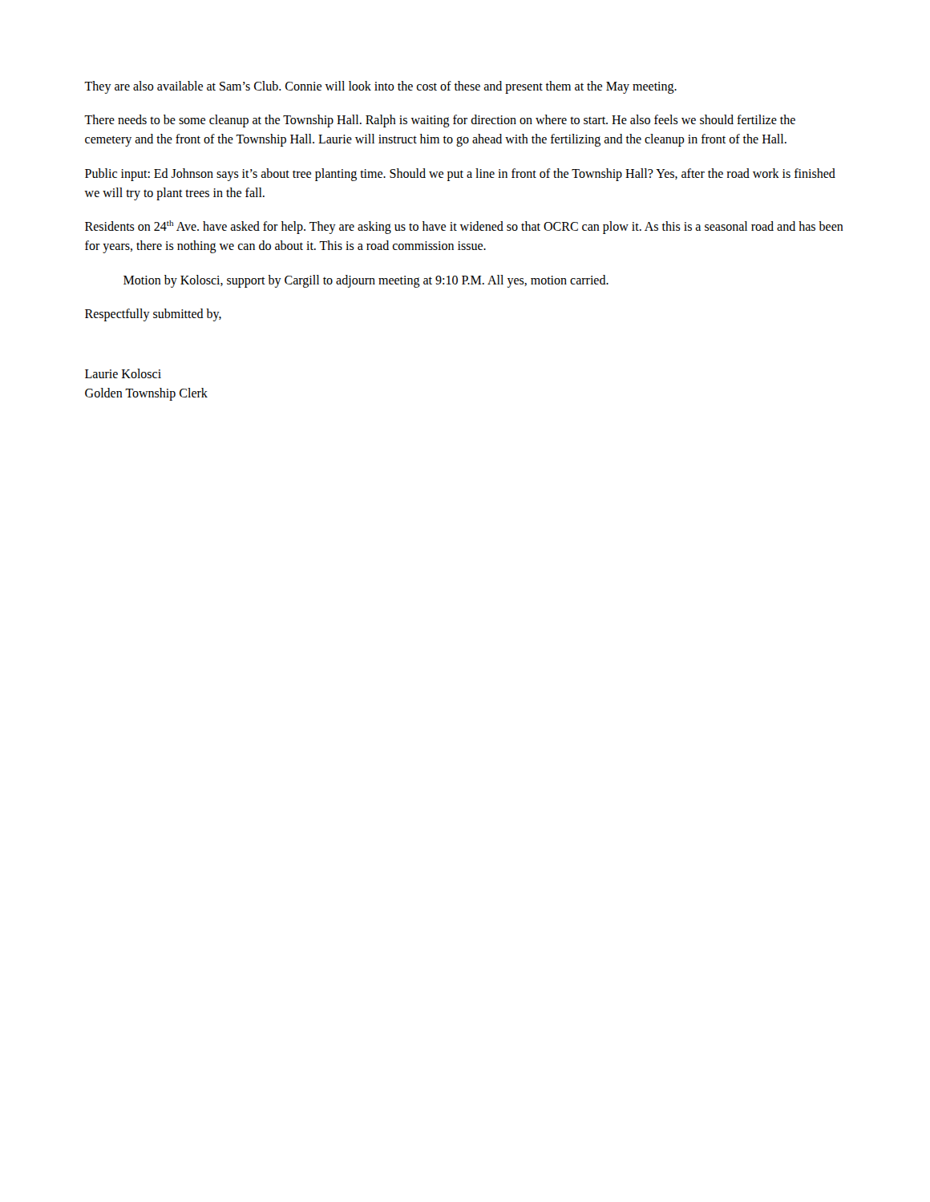They are also available at Sam’s Club. Connie will look into the cost of these and present them at the May meeting.
There needs to be some cleanup at the Township Hall. Ralph is waiting for direction on where to start. He also feels we should fertilize the cemetery and the front of the Township Hall. Laurie will instruct him to go ahead with the fertilizing and the cleanup in front of the Hall.
Public input: Ed Johnson says it’s about tree planting time. Should we put a line in front of the Township Hall? Yes, after the road work is finished we will try to plant trees in the fall.
Residents on 24th Ave. have asked for help. They are asking us to have it widened so that OCRC can plow it. As this is a seasonal road and has been for years, there is nothing we can do about it. This is a road commission issue.
Motion by Kolosci, support by Cargill to adjourn meeting at 9:10 P.M. All yes, motion carried.
Respectfully submitted by,
Laurie Kolosci
Golden Township Clerk